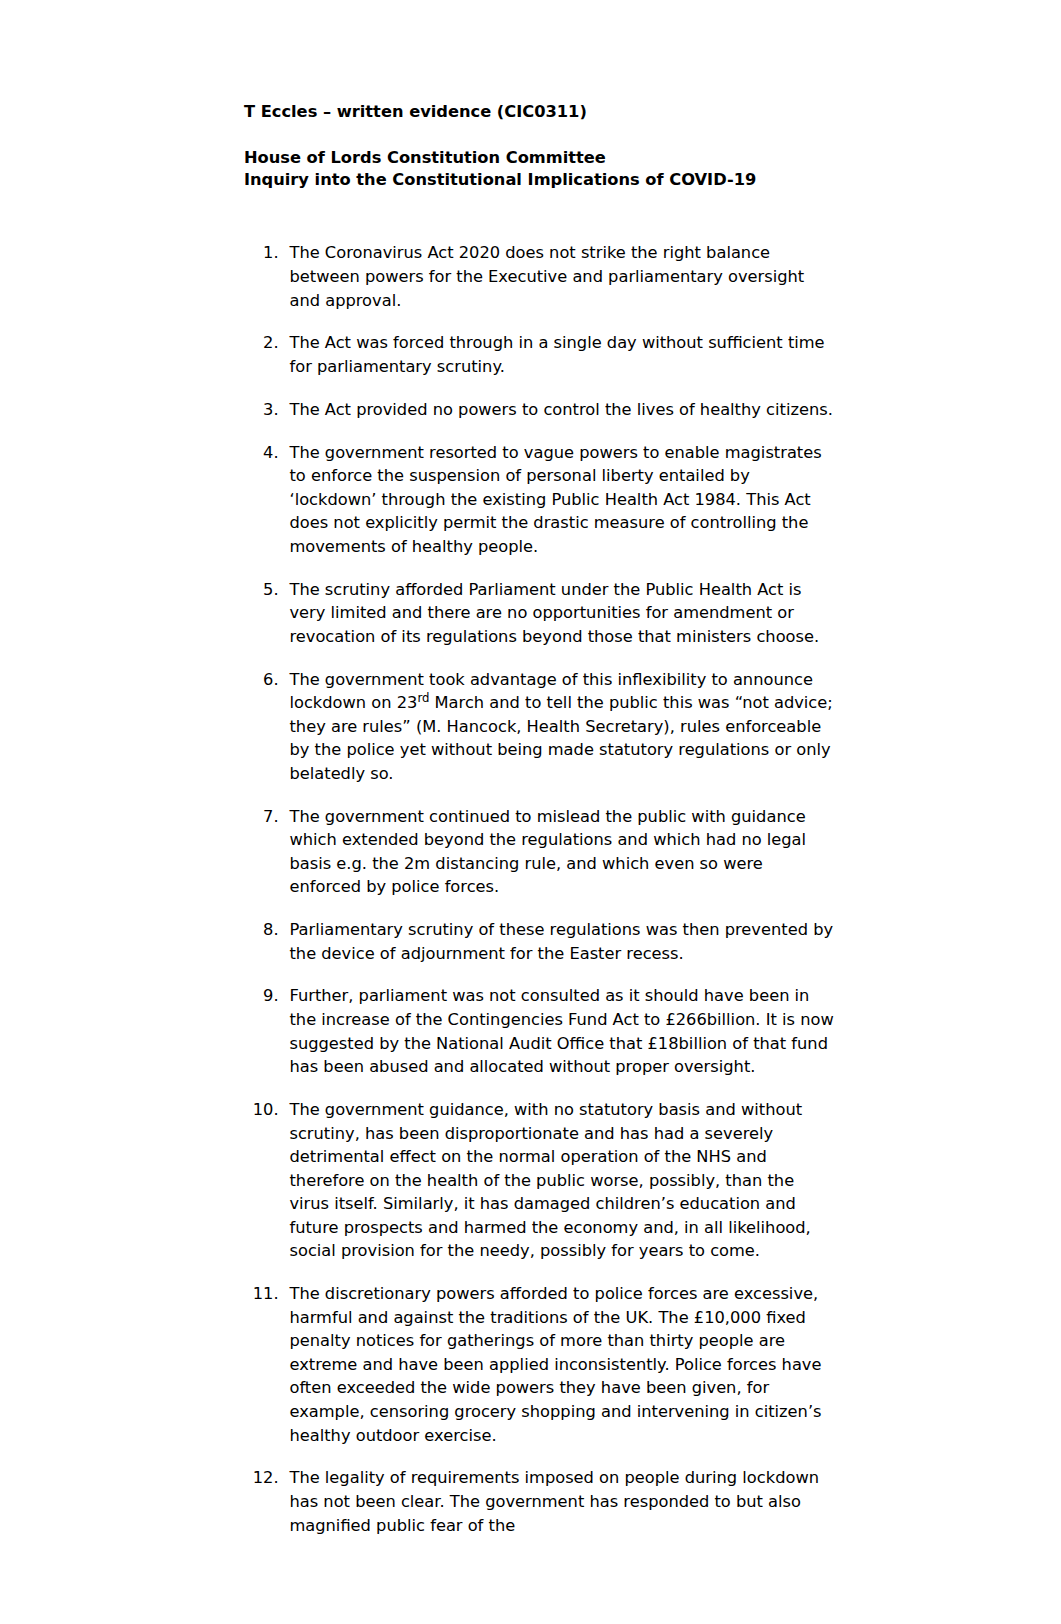T Eccles – written evidence (CIC0311)
House of Lords Constitution Committee
Inquiry into the Constitutional Implications of COVID-19
The Coronavirus Act 2020 does not strike the right balance between powers for the Executive and parliamentary oversight and approval.
The Act was forced through in a single day without sufficient time for parliamentary scrutiny.
The Act provided no powers to control the lives of healthy citizens.
The government resorted to vague powers to enable magistrates to enforce the suspension of personal liberty entailed by ‘lockdown’ through the existing Public Health Act 1984. This Act does not explicitly permit the drastic measure of controlling the movements of healthy people.
The scrutiny afforded Parliament under the Public Health Act is very limited and there are no opportunities for amendment or revocation of its regulations beyond those that ministers choose.
The government took advantage of this inflexibility to announce lockdown on 23rd March and to tell the public this was “not advice; they are rules” (M. Hancock, Health Secretary), rules enforceable by the police yet without being made statutory regulations or only belatedly so.
The government continued to mislead the public with guidance which extended beyond the regulations and which had no legal basis e.g. the 2m distancing rule, and which even so were enforced by police forces.
Parliamentary scrutiny of these regulations was then prevented by the device of adjournment for the Easter recess.
Further, parliament was not consulted as it should have been in the increase of the Contingencies Fund Act to £266billion. It is now suggested by the National Audit Office that £18billion of that fund has been abused and allocated without proper oversight.
The government guidance, with no statutory basis and without scrutiny, has been disproportionate and has had a severely detrimental effect on the normal operation of the NHS and therefore on the health of the public worse, possibly, than the virus itself. Similarly, it has damaged children’s education and future prospects and harmed the economy and, in all likelihood, social provision for the needy, possibly for years to come.
The discretionary powers afforded to police forces are excessive, harmful and against the traditions of the UK. The £10,000 fixed penalty notices for gatherings of more than thirty people are extreme and have been applied inconsistently. Police forces have often exceeded the wide powers they have been given, for example, censoring grocery shopping and intervening in citizen’s healthy outdoor exercise.
The legality of requirements imposed on people during lockdown has not been clear. The government has responded to but also magnified public fear of the